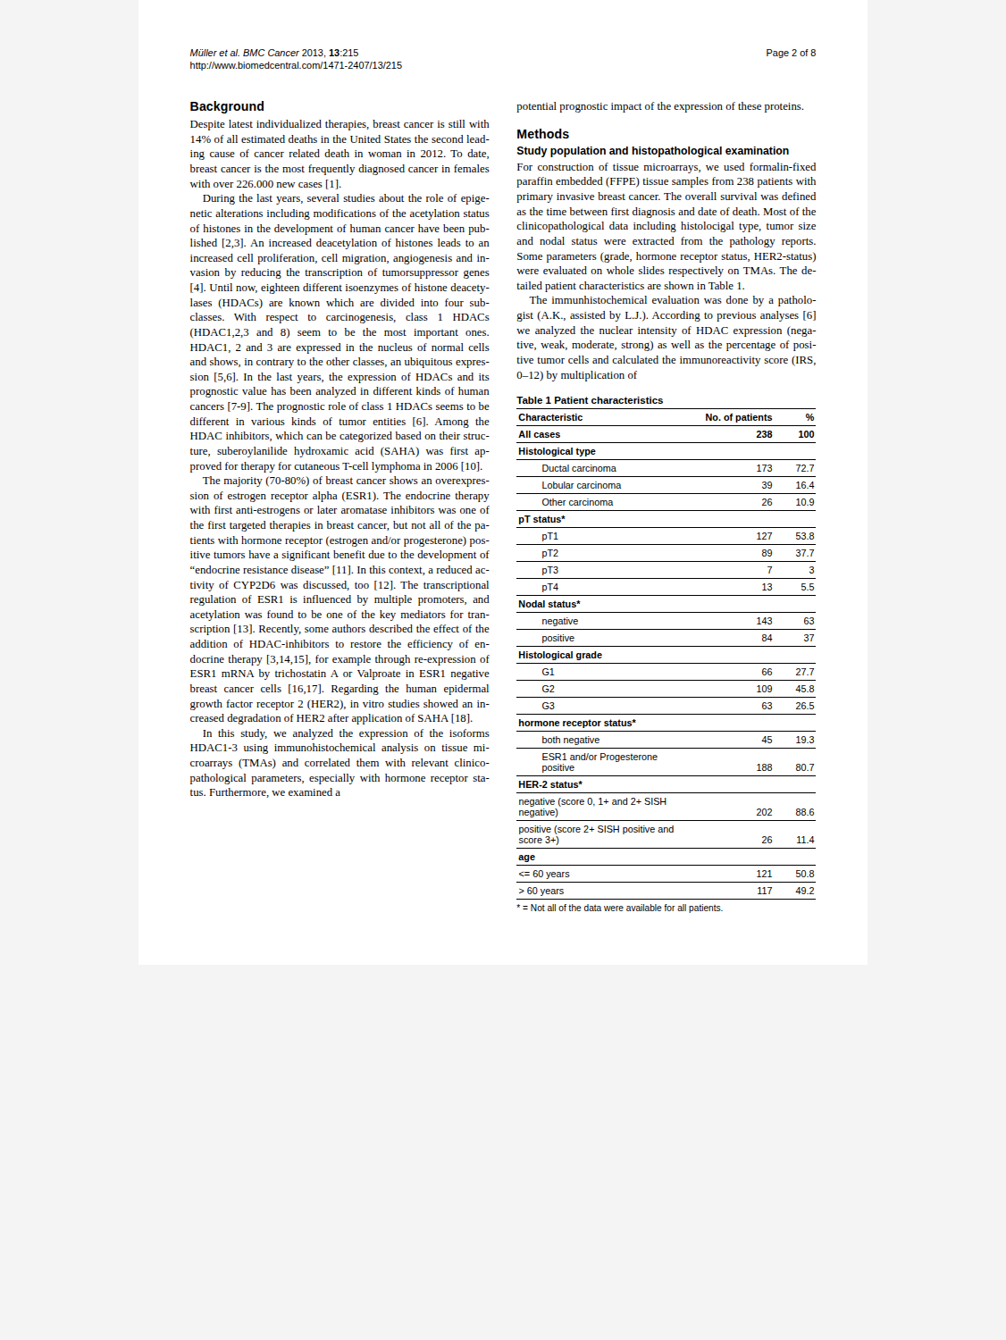Müller et al. BMC Cancer 2013, 13:215
http://www.biomedcentral.com/1471-2407/13/215
Page 2 of 8
Background
Despite latest individualized therapies, breast cancer is still with 14% of all estimated deaths in the United States the second leading cause of cancer related death in woman in 2012. To date, breast cancer is the most frequently diagnosed cancer in females with over 226.000 new cases [1].
During the last years, several studies about the role of epigenetic alterations including modifications of the acetylation status of histones in the development of human cancer have been published [2,3]. An increased deacetylation of histones leads to an increased cell proliferation, cell migration, angiogenesis and invasion by reducing the transcription of tumorsuppressor genes [4]. Until now, eighteen different isoenzymes of histone deacetylases (HDACs) are known which are divided into four subclasses. With respect to carcinogenesis, class 1 HDACs (HDAC1,2,3 and 8) seem to be the most important ones. HDAC1, 2 and 3 are expressed in the nucleus of normal cells and shows, in contrary to the other classes, an ubiquitous expression [5,6]. In the last years, the expression of HDACs and its prognostic value has been analyzed in different kinds of human cancers [7-9]. The prognostic role of class 1 HDACs seems to be different in various kinds of tumor entities [6]. Among the HDAC inhibitors, which can be categorized based on their structure, suberoylanilide hydroxamic acid (SAHA) was first approved for therapy for cutaneous T-cell lymphoma in 2006 [10].
The majority (70-80%) of breast cancer shows an overexpression of estrogen receptor alpha (ESR1). The endocrine therapy with first anti-estrogens or later aromatase inhibitors was one of the first targeted therapies in breast cancer, but not all of the patients with hormone receptor (estrogen and/or progesterone) positive tumors have a significant benefit due to the development of “endocrine resistance disease” [11]. In this context, a reduced activity of CYP2D6 was discussed, too [12]. The transcriptional regulation of ESR1 is influenced by multiple promoters, and acetylation was found to be one of the key mediators for transcription [13]. Recently, some authors described the effect of the addition of HDAC-inhibitors to restore the efficiency of endocrine therapy [3,14,15], for example through re-expression of ESR1 mRNA by trichostatin A or Valproate in ESR1 negative breast cancer cells [16,17]. Regarding the human epidermal growth factor receptor 2 (HER2), in vitro studies showed an increased degradation of HER2 after application of SAHA [18].
In this study, we analyzed the expression of the isoforms HDAC1-3 using immunohistochemical analysis on tissue microarrays (TMAs) and correlated them with relevant clinicopathological parameters, especially with hormone receptor status. Furthermore, we examined a
potential prognostic impact of the expression of these proteins.
Methods
Study population and histopathological examination
For construction of tissue microarrays, we used formalin-fixed paraffin embedded (FFPE) tissue samples from 238 patients with primary invasive breast cancer. The overall survival was defined as the time between first diagnosis and date of death. Most of the clinicopathological data including histolocigal type, tumor size and nodal status were extracted from the pathology reports. Some parameters (grade, hormone receptor status, HER2-status) were evaluated on whole slides respectively on TMAs. The detailed patient characteristics are shown in Table 1.
The immunhistochemical evaluation was done by a pathologist (A.K., assisted by L.J.). According to previous analyses [6] we analyzed the nuclear intensity of HDAC expression (negative, weak, moderate, strong) as well as the percentage of positive tumor cells and calculated the immunoreactivity score (IRS, 0–12) by multiplication of
Table 1 Patient characteristics
| Characteristic | No. of patients | % |
| --- | --- | --- |
| All cases | 238 | 100 |
| Histological type | | |
| Ductal carcinoma | 173 | 72.7 |
| Lobular carcinoma | 39 | 16.4 |
| Other carcinoma | 26 | 10.9 |
| pT status* | | |
| pT1 | 127 | 53.8 |
| pT2 | 89 | 37.7 |
| pT3 | 7 | 3 |
| pT4 | 13 | 5.5 |
| Nodal status* | | |
| negative | 143 | 63 |
| positive | 84 | 37 |
| Histological grade | | |
| G1 | 66 | 27.7 |
| G2 | 109 | 45.8 |
| G3 | 63 | 26.5 |
| hormone receptor status* | | |
| both negative | 45 | 19.3 |
| ESR1 and/or Progesterone positive | 188 | 80.7 |
| HER-2 status* | | |
| negative (score 0, 1+ and 2+ SISH negative) | 202 | 88.6 |
| positive (score 2+ SISH positive and score 3+) | 26 | 11.4 |
| age | | |
| <= 60 years | 121 | 50.8 |
| > 60 years | 117 | 49.2 |
* = Not all of the data were available for all patients.